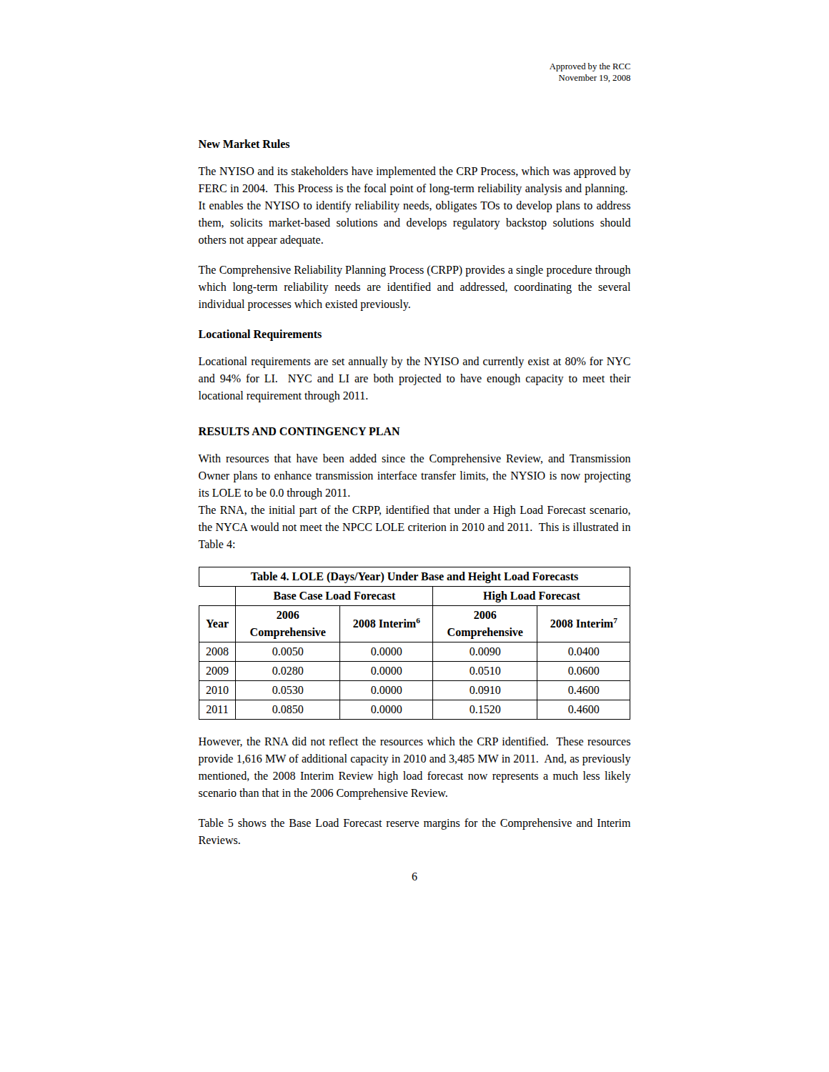Approved by the RCC
November 19, 2008
New Market Rules
The NYISO and its stakeholders have implemented the CRP Process, which was approved by FERC in 2004. This Process is the focal point of long-term reliability analysis and planning. It enables the NYISO to identify reliability needs, obligates TOs to develop plans to address them, solicits market-based solutions and develops regulatory backstop solutions should others not appear adequate.
The Comprehensive Reliability Planning Process (CRPP) provides a single procedure through which long-term reliability needs are identified and addressed, coordinating the several individual processes which existed previously.
Locational Requirements
Locational requirements are set annually by the NYISO and currently exist at 80% for NYC and 94% for LI. NYC and LI are both projected to have enough capacity to meet their locational requirement through 2011.
RESULTS AND CONTINGENCY PLAN
With resources that have been added since the Comprehensive Review, and Transmission Owner plans to enhance transmission interface transfer limits, the NYSIO is now projecting its LOLE to be 0.0 through 2011.
The RNA, the initial part of the CRPP, identified that under a High Load Forecast scenario, the NYCA would not meet the NPCC LOLE criterion in 2010 and 2011. This is illustrated in Table 4:
| Table 4. LOLE (Days/Year) Under Base and Height Load Forecasts |
| | Base Case Load Forecast | High Load Forecast |
| Year | 2006 Comprehensive | 2008 Interim 6 | 2006 Comprehensive | 2008 Interim 7 |
| 2008 | 0.0050 | 0.0000 | 0.0090 | 0.0400 |
| 2009 | 0.0280 | 0.0000 | 0.0510 | 0.0600 |
| 2010 | 0.0530 | 0.0000 | 0.0910 | 0.4600 |
| 2011 | 0.0850 | 0.0000 | 0.1520 | 0.4600 |
However, the RNA did not reflect the resources which the CRP identified. These resources provide 1,616 MW of additional capacity in 2010 and 3,485 MW in 2011. And, as previously mentioned, the 2008 Interim Review high load forecast now represents a much less likely scenario than that in the 2006 Comprehensive Review.
Table 5 shows the Base Load Forecast reserve margins for the Comprehensive and Interim Reviews.
6